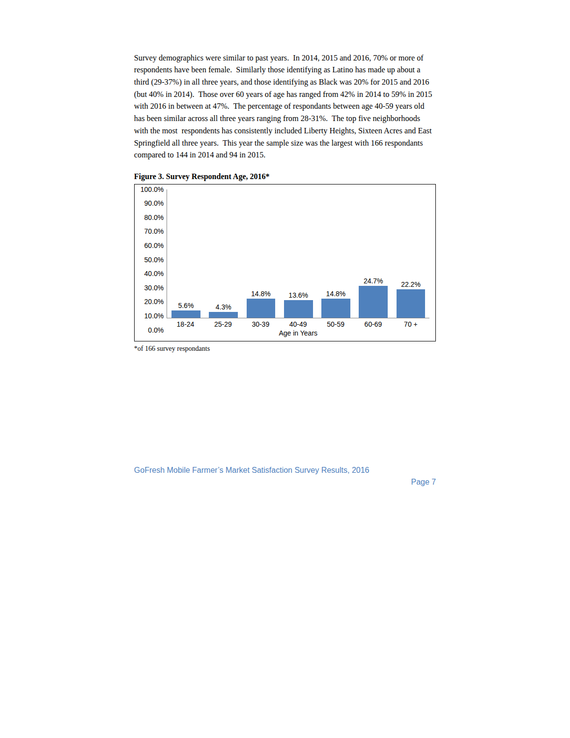Survey demographics were similar to past years. In 2014, 2015 and 2016, 70% or more of respondents have been female. Similarly those identifying as Latino has made up about a third (29-37%) in all three years, and those identifying as Black was 20% for 2015 and 2016 (but 40% in 2014). Those over 60 years of age has ranged from 42% in 2014 to 59% in 2015 with 2016 in between at 47%. The percentage of respondants between age 40-59 years old has been similar across all three years ranging from 28-31%. The top five neighborhoods with the most respondents has consistently included Liberty Heights, Sixteen Acres and East Springfield all three years. This year the sample size was the largest with 166 respondants compared to 144 in 2014 and 94 in 2015.
Figure 3. Survey Respondent Age, 2016*
100.0% 90.0% 80.0% 70.0% 60.0% 50.0% 40.0% 30.0% 20.0% 10.0% 0.0%
5.6%
4.3%
14.8%
13.6%
14.8%
24.7%
22.2%
18-24 25-29 30-39 40-49 50-59 60-69 70 +
Age in Years
*of 166 survey respondants
GoFresh Mobile Farmer’s Market Satisfaction Survey Results, 2016
Page 7